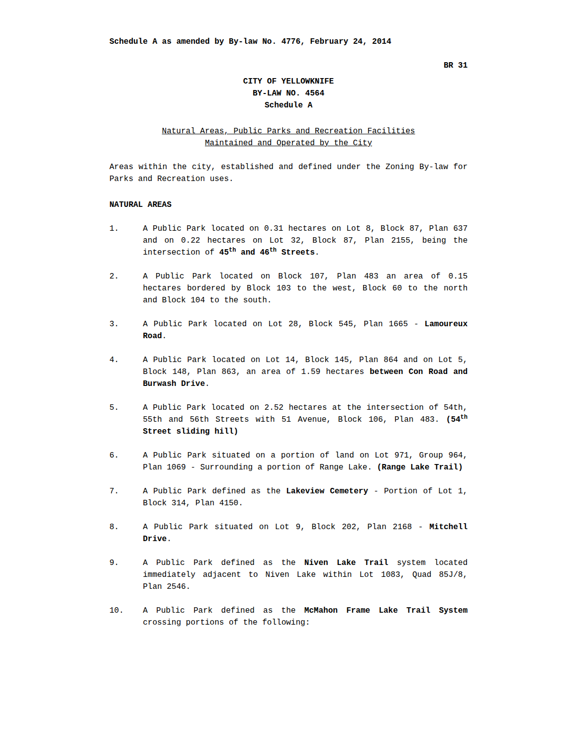Schedule A as amended by By-law No. 4776, February 24, 2014
BR 31
CITY OF YELLOWKNIFE
BY-LAW NO. 4564
Schedule A
Natural Areas, Public Parks and Recreation Facilities Maintained and Operated by the City
Areas within the city, established and defined under the Zoning By-law for Parks and Recreation uses.
NATURAL AREAS
A Public Park located on 0.31 hectares on Lot 8, Block 87, Plan 637 and on 0.22 hectares on Lot 32, Block 87, Plan 2155, being the intersection of 45th and 46th Streets.
A Public Park located on Block 107, Plan 483 an area of 0.15 hectares bordered by Block 103 to the west, Block 60 to the north and Block 104 to the south.
A Public Park located on Lot 28, Block 545, Plan 1665 - Lamoureux Road.
A Public Park located on Lot 14, Block 145, Plan 864 and on Lot 5, Block 148, Plan 863, an area of 1.59 hectares between Con Road and Burwash Drive.
A Public Park located on 2.52 hectares at the intersection of 54th, 55th and 56th Streets with 51 Avenue, Block 106, Plan 483. (54th Street sliding hill)
A Public Park situated on a portion of land on Lot 971, Group 964, Plan 1069 - Surrounding a portion of Range Lake. (Range Lake Trail)
A Public Park defined as the Lakeview Cemetery - Portion of Lot 1, Block 314, Plan 4150.
A Public Park situated on Lot 9, Block 202, Plan 2168 - Mitchell Drive.
A Public Park defined as the Niven Lake Trail system located immediately adjacent to Niven Lake within Lot 1083, Quad 85J/8, Plan 2546.
A Public Park defined as the McMahon Frame Lake Trail System crossing portions of the following: